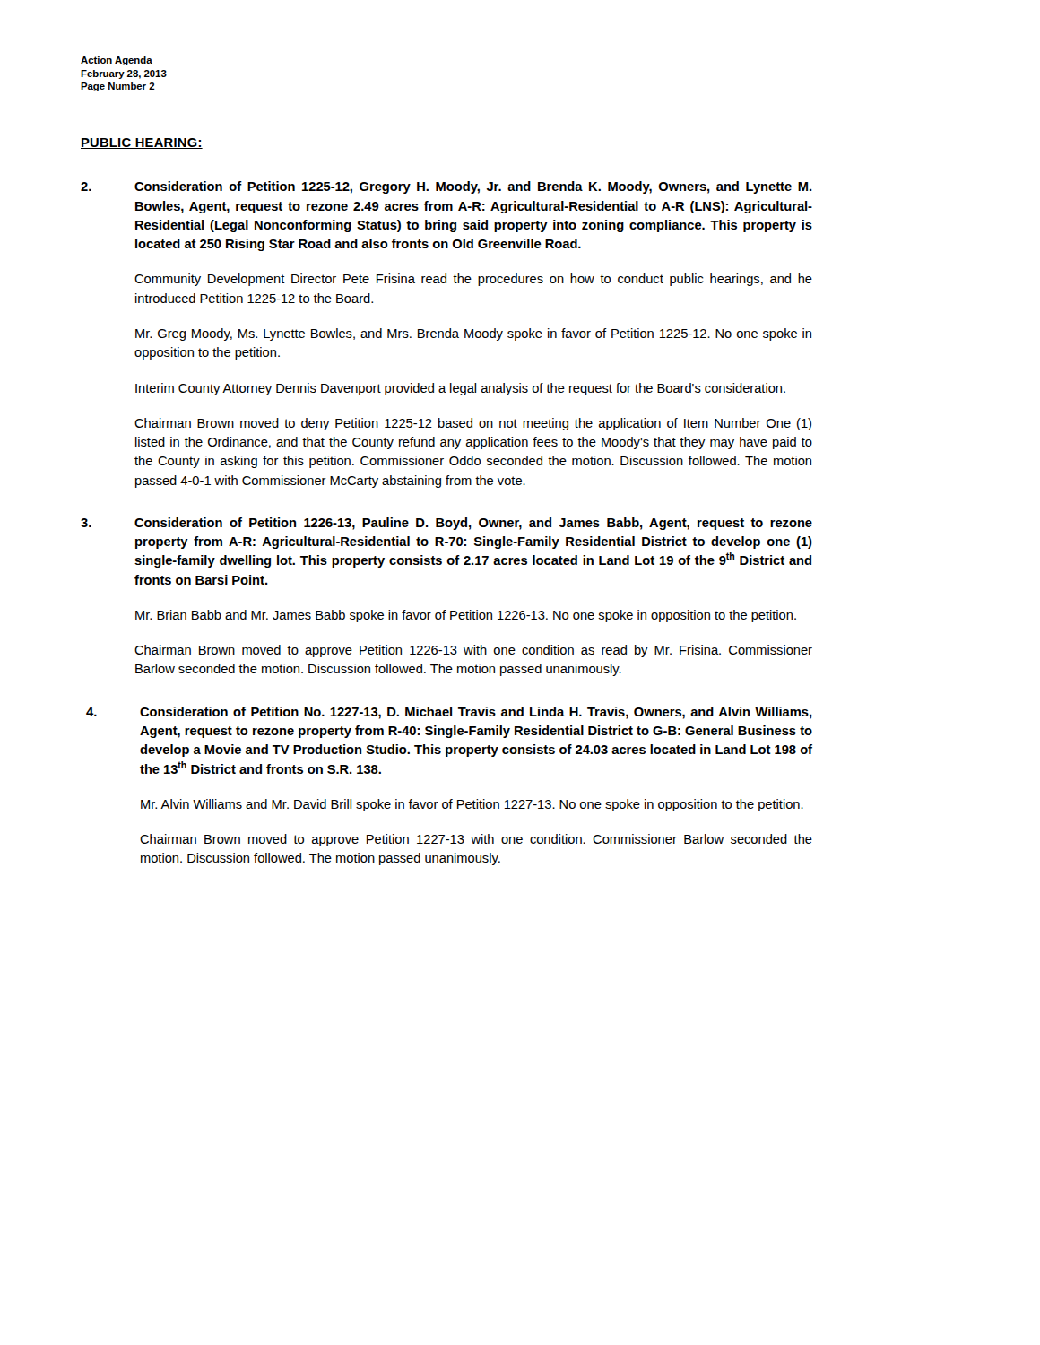Action Agenda
February 28, 2013
Page Number 2
PUBLIC HEARING:
2.
Consideration of Petition 1225-12, Gregory H. Moody, Jr. and Brenda K. Moody, Owners, and Lynette M. Bowles, Agent, request to rezone 2.49 acres from A-R: Agricultural-Residential to A-R (LNS): Agricultural-Residential (Legal Nonconforming Status) to bring said property into zoning compliance. This property is located at 250 Rising Star Road and also fronts on Old Greenville Road.
Community Development Director Pete Frisina read the procedures on how to conduct public hearings, and he introduced Petition 1225-12 to the Board.
Mr. Greg Moody, Ms. Lynette Bowles, and Mrs. Brenda Moody spoke in favor of Petition 1225-12. No one spoke in opposition to the petition.
Interim County Attorney Dennis Davenport provided a legal analysis of the request for the Board's consideration.
Chairman Brown moved to deny Petition 1225-12 based on not meeting the application of Item Number One (1) listed in the Ordinance, and that the County refund any application fees to the Moody's that they may have paid to the County in asking for this petition. Commissioner Oddo seconded the motion. Discussion followed. The motion passed 4-0-1 with Commissioner McCarty abstaining from the vote.
3.
Consideration of Petition 1226-13, Pauline D. Boyd, Owner, and James Babb, Agent, request to rezone property from A-R: Agricultural-Residential to R-70: Single-Family Residential District to develop one (1) single-family dwelling lot. This property consists of 2.17 acres located in Land Lot 19 of the 9th District and fronts on Barsi Point.
Mr. Brian Babb and Mr. James Babb spoke in favor of Petition 1226-13. No one spoke in opposition to the petition.
Chairman Brown moved to approve Petition 1226-13 with one condition as read by Mr. Frisina. Commissioner Barlow seconded the motion. Discussion followed. The motion passed unanimously.
4.
Consideration of Petition No. 1227-13, D. Michael Travis and Linda H. Travis, Owners, and Alvin Williams, Agent, request to rezone property from R-40: Single-Family Residential District to G-B: General Business to develop a Movie and TV Production Studio. This property consists of 24.03 acres located in Land Lot 198 of the 13th District and fronts on S.R. 138.
Mr. Alvin Williams and Mr. David Brill spoke in favor of Petition 1227-13. No one spoke in opposition to the petition.
Chairman Brown moved to approve Petition 1227-13 with one condition. Commissioner Barlow seconded the motion. Discussion followed. The motion passed unanimously.